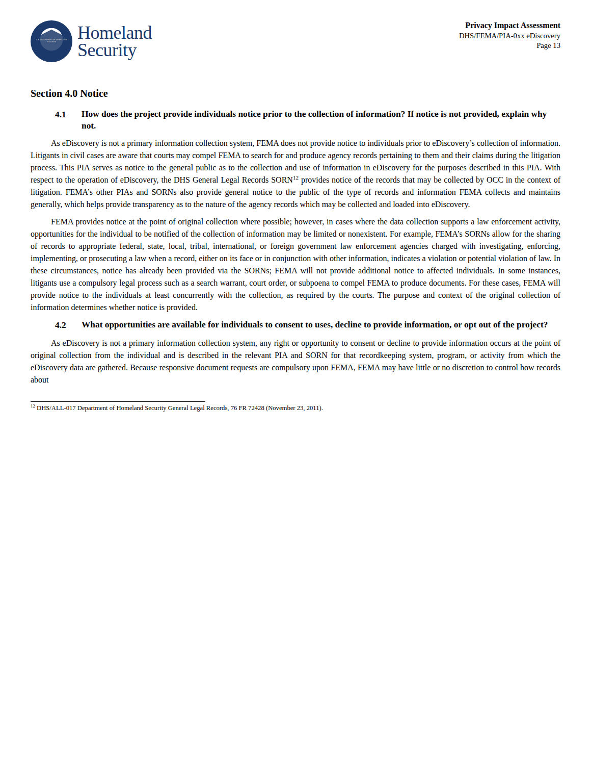Homeland
Security
Privacy Impact Assessment
DHS/FEMA/PIA-0xx eDiscovery
Page 13
Section 4.0 Notice
4.1
How does the project provide individuals notice prior to the collection of information? If notice is not provided, explain why not.
As eDiscovery is not a primary information collection system, FEMA does not provide notice to individuals prior to eDiscovery’s collection of information. Litigants in civil cases are aware that courts may compel FEMA to search for and produce agency records pertaining to them and their claims during the litigation process. This PIA serves as notice to the general public as to the collection and use of information in eDiscovery for the purposes described in this PIA. With respect to the operation of eDiscovery, the DHS General Legal Records SORN12 provides notice of the records that may be collected by OCC in the context of litigation. FEMA’s other PIAs and SORNs also provide general notice to the public of the type of records and information FEMA collects and maintains generally, which helps provide transparency as to the nature of the agency records which may be collected and loaded into eDiscovery.
FEMA provides notice at the point of original collection where possible; however, in cases where the data collection supports a law enforcement activity, opportunities for the individual to be notified of the collection of information may be limited or nonexistent. For example, FEMA’s SORNs allow for the sharing of records to appropriate federal, state, local, tribal, international, or foreign government law enforcement agencies charged with investigating, enforcing, implementing, or prosecuting a law when a record, either on its face or in conjunction with other information, indicates a violation or potential violation of law. In these circumstances, notice has already been provided via the SORNs; FEMA will not provide additional notice to affected individuals. In some instances, litigants use a compulsory legal process such as a search warrant, court order, or subpoena to compel FEMA to produce documents. For these cases, FEMA will provide notice to the individuals at least concurrently with the collection, as required by the courts. The purpose and context of the original collection of information determines whether notice is provided.
4.2
What opportunities are available for individuals to consent to uses, decline to provide information, or opt out of the project?
As eDiscovery is not a primary information collection system, any right or opportunity to consent or decline to provide information occurs at the point of original collection from the individual and is described in the relevant PIA and SORN for that recordkeeping system, program, or activity from which the eDiscovery data are gathered. Because responsive document requests are compulsory upon FEMA, FEMA may have little or no discretion to control how records about
12 DHS/ALL-017 Department of Homeland Security General Legal Records, 76 FR 72428 (November 23, 2011).